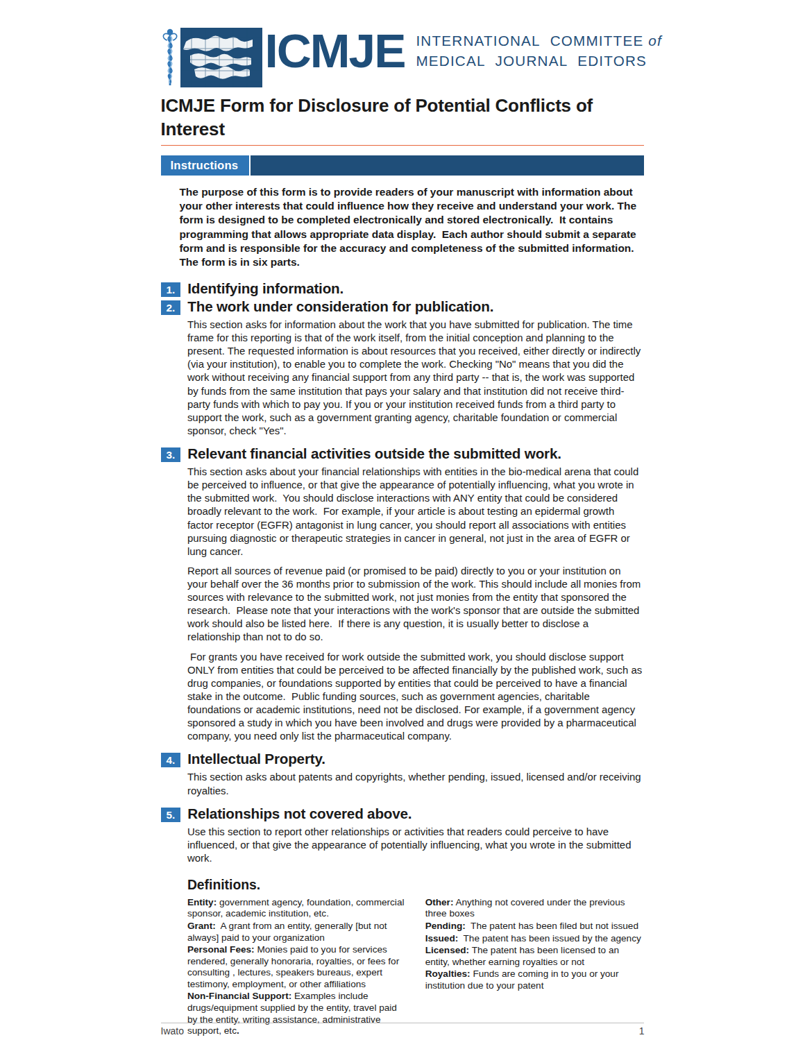ICMJE
INTERNATIONAL COMMITTEE of
MEDICAL JOURNAL EDITORS
ICMJE Form for Disclosure of Potential Conflicts of Interest
Instructions
The purpose of this form is to provide readers of your manuscript with information about your other interests that could influence how they receive and understand your work. The form is designed to be completed electronically and stored electronically. It contains programming that allows appropriate data display. Each author should submit a separate form and is responsible for the accuracy and completeness of the submitted information. The form is in six parts.
1.
Identifying information.
2.
The work under consideration for publication.
This section asks for information about the work that you have submitted for publication. The time frame for this reporting is that of the work itself, from the initial conception and planning to the present. The requested information is about resources that you received, either directly or indirectly (via your institution), to enable you to complete the work. Checking "No" means that you did the work without receiving any financial support from any third party -- that is, the work was supported by funds from the same institution that pays your salary and that institution did not receive third-party funds with which to pay you. If you or your institution received funds from a third party to support the work, such as a government granting agency, charitable foundation or commercial sponsor, check "Yes".
3.
Relevant financial activities outside the submitted work.
This section asks about your financial relationships with entities in the bio-medical arena that could be perceived to influence, or that give the appearance of potentially influencing, what you wrote in the submitted work. You should disclose interactions with ANY entity that could be considered broadly relevant to the work. For example, if your article is about testing an epidermal growth factor receptor (EGFR) antagonist in lung cancer, you should report all associations with entities pursuing diagnostic or therapeutic strategies in cancer in general, not just in the area of EGFR or lung cancer.
Report all sources of revenue paid (or promised to be paid) directly to you or your institution on your behalf over the 36 months prior to submission of the work. This should include all monies from sources with relevance to the submitted work, not just monies from the entity that sponsored the research. Please note that your interactions with the work's sponsor that are outside the submitted work should also be listed here. If there is any question, it is usually better to disclose a relationship than not to do so.
For grants you have received for work outside the submitted work, you should disclose support ONLY from entities that could be perceived to be affected financially by the published work, such as drug companies, or foundations supported by entities that could be perceived to have a financial stake in the outcome. Public funding sources, such as government agencies, charitable foundations or academic institutions, need not be disclosed. For example, if a government agency sponsored a study in which you have been involved and drugs were provided by a pharmaceutical company, you need only list the pharmaceutical company.
4.
Intellectual Property.
This section asks about patents and copyrights, whether pending, issued, licensed and/or receiving royalties.
5.
Relationships not covered above.
Use this section to report other relationships or activities that readers could perceive to have influenced, or that give the appearance of potentially influencing, what you wrote in the submitted work.
Definitions.
Entity: government agency, foundation, commercial sponsor, academic institution, etc.
Grant: A grant from an entity, generally [but not always] paid to your organization
Personal Fees: Monies paid to you for services rendered, generally honoraria, royalties, or fees for consulting , lectures, speakers bureaus, expert testimony, employment, or other affiliations
Non-Financial Support: Examples include drugs/equipment supplied by the entity, travel paid by the entity, writing assistance, administrative support, etc.
Other: Anything not covered under the previous three boxes
Pending: The patent has been filed but not issued
Issued: The patent has been issued by the agency
Licensed: The patent has been licensed to an entity, whether earning royalties or not
Royalties: Funds are coming in to you or your institution due to your patent
Iwato
1